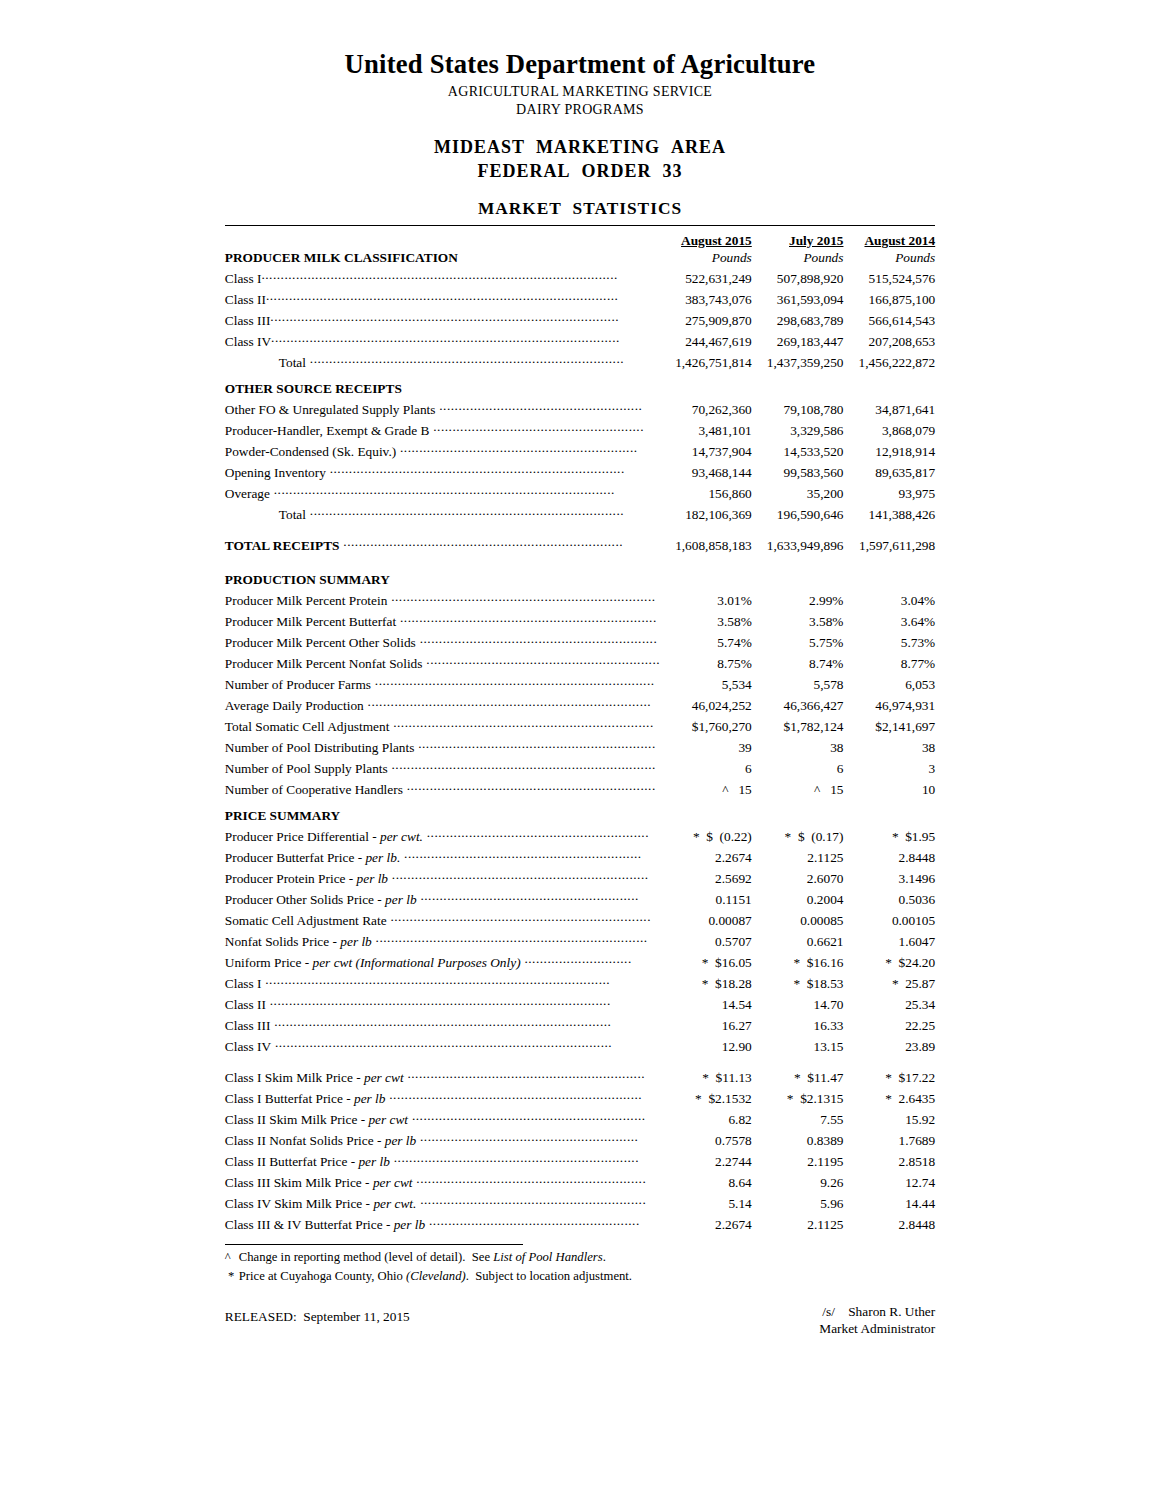United States Department of Agriculture
AGRICULTURAL MARKETING SERVICE
DAIRY PROGRAMS
MIDEAST MARKETING AREA
FEDERAL ORDER 33
MARKET STATISTICS
| | August 2015 | July 2015 | August 2014 |
| PRODUCER MILK CLASSIFICATION | Pounds | Pounds | Pounds |
| Class I ............................................................................................. | 522,631,249 | 507,898,920 | 515,524,576 |
| Class II ............................................................................................ | 383,743,076 | 361,593,094 | 166,875,100 |
| Class III ........................................................................................... | 275,909,870 | 298,683,789 | 566,614,543 |
| Class IV ........................................................................................... | 244,467,619 | 269,183,447 | 207,208,653 |
| Total .................................................................................. | 1,426,751,814 | 1,437,359,250 | 1,456,222,872 |
| OTHER SOURCE RECEIPTS | | | |
| Other FO & Unregulated Supply Plants ..................................................... | 70,262,360 | 79,108,780 | 34,871,641 |
| Producer-Handler, Exempt & Grade B ....................................................... | 3,481,101 | 3,329,586 | 3,868,079 |
| Powder-Condensed (Sk. Equiv.) .............................................................. | 14,737,904 | 14,533,520 | 12,918,914 |
| Opening Inventory ............................................................................. | 93,468,144 | 99,583,560 | 89,635,817 |
| Overage ......................................................................................... | 156,860 | 35,200 | 93,975 |
| Total .................................................................................. | 182,106,369 | 196,590,646 | 141,388,426 |
| TOTAL RECEIPTS ......................................................................... | 1,608,858,183 | 1,633,949,896 | 1,597,611,298 |
| PRODUCTION SUMMARY | | | |
| Producer Milk Percent Protein ..................................................................... | 3.01% | 2.99% | 3.04% |
| Producer Milk Percent Butterfat ................................................................... | 3.58% | 3.58% | 3.64% |
| Producer Milk Percent Other Solids .............................................................. | 5.74% | 5.75% | 5.73% |
| Producer Milk Percent Nonfat Solids ............................................................. | 8.75% | 8.74% | 8.77% |
| Number of Producer Farms ......................................................................... | 5,534 | 5,578 | 6,053 |
| Average Daily Production .......................................................................... | 46,024,252 | 46,366,427 | 46,974,931 |
| Total Somatic Cell Adjustment .................................................................... | $1,760,270 | $1,782,124 | $2,141,697 |
| Number of Pool Distributing Plants .............................................................. | 39 | 38 | 38 |
| Number of Pool Supply Plants ..................................................................... | 6 | 6 | 3 |
| Number of Cooperative Handlers ................................................................. | ^ 15 | ^ 15 | 10 |
| PRICE SUMMARY | | | |
| Producer Price Differential - per cwt. .......................................................... | * $ (0.22) | * $ (0.17) | * $1.95 |
| Producer Butterfat Price - per lb. .............................................................. | 2.2674 | 2.1125 | 2.8448 |
| Producer Protein Price - per lb ................................................................... | 2.5692 | 2.6070 | 3.1496 |
| Producer Other Solids Price - per lb ......................................................... | 0.1151 | 0.2004 | 0.5036 |
| Somatic Cell Adjustment Rate .................................................................... | 0.00087 | 0.00085 | 0.00105 |
| Nonfat Solids Price - per lb ....................................................................... | 0.5707 | 0.6621 | 1.6047 |
| Uniform Price - per cwt (Informational Purposes Only) ............................ | * $16.05 | * $16.16 | * $24.20 |
| Class I .......................................................................................... | * $18.28 | * $18.53 | * 25.87 |
| Class II ......................................................................................... | 14.54 | 14.70 | 25.34 |
| Class III ........................................................................................ | 16.27 | 16.33 | 22.25 |
| Class IV ........................................................................................ | 12.90 | 13.15 | 23.89 |
| Class I Skim Milk Price - per cwt .............................................................. | * $11.13 | * $11.47 | * $17.22 |
| Class I Butterfat Price - per lb .................................................................. | * $2.1532 | * $2.1315 | * 2.6435 |
| Class II Skim Milk Price - per cwt ............................................................. | 6.82 | 7.55 | 15.92 |
| Class II Nonfat Solids Price - per lb ......................................................... | 0.7578 | 0.8389 | 1.7689 |
| Class II Butterfat Price - per lb ................................................................ | 2.2744 | 2.1195 | 2.8518 |
| Class III Skim Milk Price - per cwt ............................................................ | 8.64 | 9.26 | 12.74 |
| Class IV Skim Milk Price - per cwt. ........................................................... | 5.14 | 5.96 | 14.44 |
| Class III & IV Butterfat Price - per lb ....................................................... | 2.2674 | 2.1125 | 2.8448 |
^Change in reporting method (level of detail). See List of Pool Handlers.
*Price at Cuyahoga County, Ohio (Cleveland). Subject to location adjustment.
/s/ Sharon R. Uther
Market Administrator
RELEASED: September 11, 2015